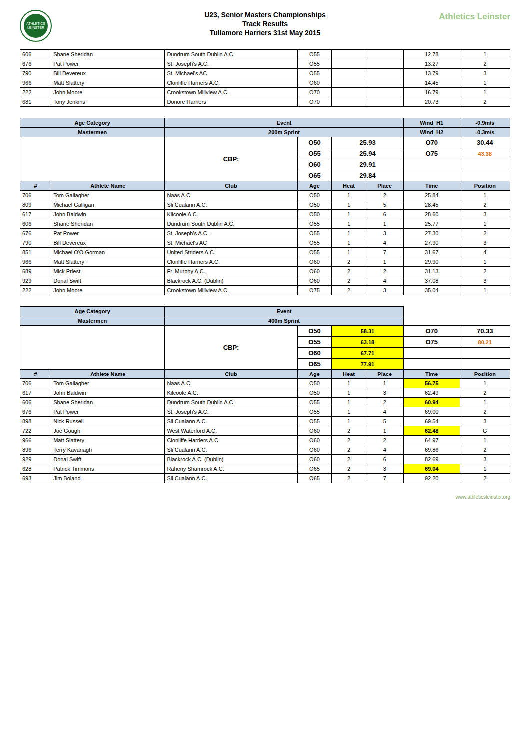ATHLETICS
LEINSTER
Athletics Leinster
U23, Senior Masters Championships
Track Results
Tullamore Harriers 31st May 2015
| 606 | Shane Sheridan | Dundrum South Dublin A.C. | O55 | | | 12.78 | 1 |
| 676 | Pat Power | St. Joseph's A.C. | O55 | | | 13.27 | 2 |
| 790 | Bill Devereux | St. Michael's AC | O55 | | | 13.79 | 3 |
| 966 | Matt Slattery | Clonliffe Harriers A.C. | O60 | | | 14.45 | 1 |
| 222 | John Moore | Crookstown Millview A.C. | O70 | | | 16.79 | 1 |
| 681 | Tony Jenkins | Donore Harriers | O70 | | | 20.73 | 2 |
| Age Category | Event | Wind H1 | -0.9m/s |
| Mastermen | 200m Sprint | Wind H2 | -0.3m/s |
| | CBP: | O50 | 25.93 | O70 | 30.44 |
| O55 | 25.94 | O75 | 43.38 |
| O60 | 29.91 | | |
| O65 | 29.84 | | |
| # | Athlete Name | Club | Age | Heat | Place | Time | Position |
| 706 | Tom Gallagher | Naas A.C. | O50 | 1 | 2 | 25.84 | 1 |
| 809 | Michael Galligan | Sli Cualann A.C. | O50 | 1 | 5 | 28.45 | 2 |
| 617 | John Baldwin | Kilcoole A.C. | O50 | 1 | 6 | 28.60 | 3 |
| 606 | Shane Sheridan | Dundrum South Dublin A.C. | O55 | 1 | 1 | 25.77 | 1 |
| 676 | Pat Power | St. Joseph's A.C. | O55 | 1 | 3 | 27.30 | 2 |
| 790 | Bill Devereux | St. Michael's AC | O55 | 1 | 4 | 27.90 | 3 |
| 851 | Michael O'O Gorman | United Striders A.C. | O55 | 1 | 7 | 31.67 | 4 |
| 966 | Matt Slattery | Clonliffe Harriers A.C. | O60 | 2 | 1 | 29.90 | 1 |
| 689 | Mick Priest | Fr. Murphy A.C. | O60 | 2 | 2 | 31.13 | 2 |
| 929 | Donal Swift | Blackrock A.C. (Dublin) | O60 | 2 | 4 | 37.08 | 3 |
| 222 | John Moore | Crookstown Millview A.C. | O75 | 2 | 3 | 35.04 | 1 |
| Age Category | Event | | |
| Mastermen | 400m Sprint | | |
| | CBP: | O50 | 58.31 | O70 | 70.33 |
| O55 | 63.18 | O75 | 80.21 |
| O60 | 67.71 | | |
| O65 | 77.91 | | |
| # | Athlete Name | Club | Age | Heat | Place | Time | Position |
| 706 | Tom Gallagher | Naas A.C. | O50 | 1 | 1 | 56.75 | 1 |
| 617 | John Baldwin | Kilcoole A.C. | O50 | 1 | 3 | 62.49 | 2 |
| 606 | Shane Sheridan | Dundrum South Dublin A.C. | O55 | 1 | 2 | 60.94 | 1 |
| 676 | Pat Power | St. Joseph's A.C. | O55 | 1 | 4 | 69.00 | 2 |
| 898 | Nick Russell | Sli Cualann A.C. | O55 | 1 | 5 | 69.54 | 3 |
| 722 | Joe Gough | West Waterford A.C. | O60 | 2 | 1 | 62.48 | G |
| 966 | Matt Slattery | Clonliffe Harriers A.C. | O60 | 2 | 2 | 64.97 | 1 |
| 896 | Terry Kavanagh | Sli Cualann A.C. | O60 | 2 | 4 | 69.86 | 2 |
| 929 | Donal Swift | Blackrock A.C. (Dublin) | O60 | 2 | 6 | 82.69 | 3 |
| 628 | Patrick Timmons | Raheny Shamrock A.C. | O65 | 2 | 3 | 69.04 | 1 |
| 693 | Jim Boland | Sli Cualann A.C. | O65 | 2 | 7 | 92.20 | 2 |
www.athleticsleinster.org